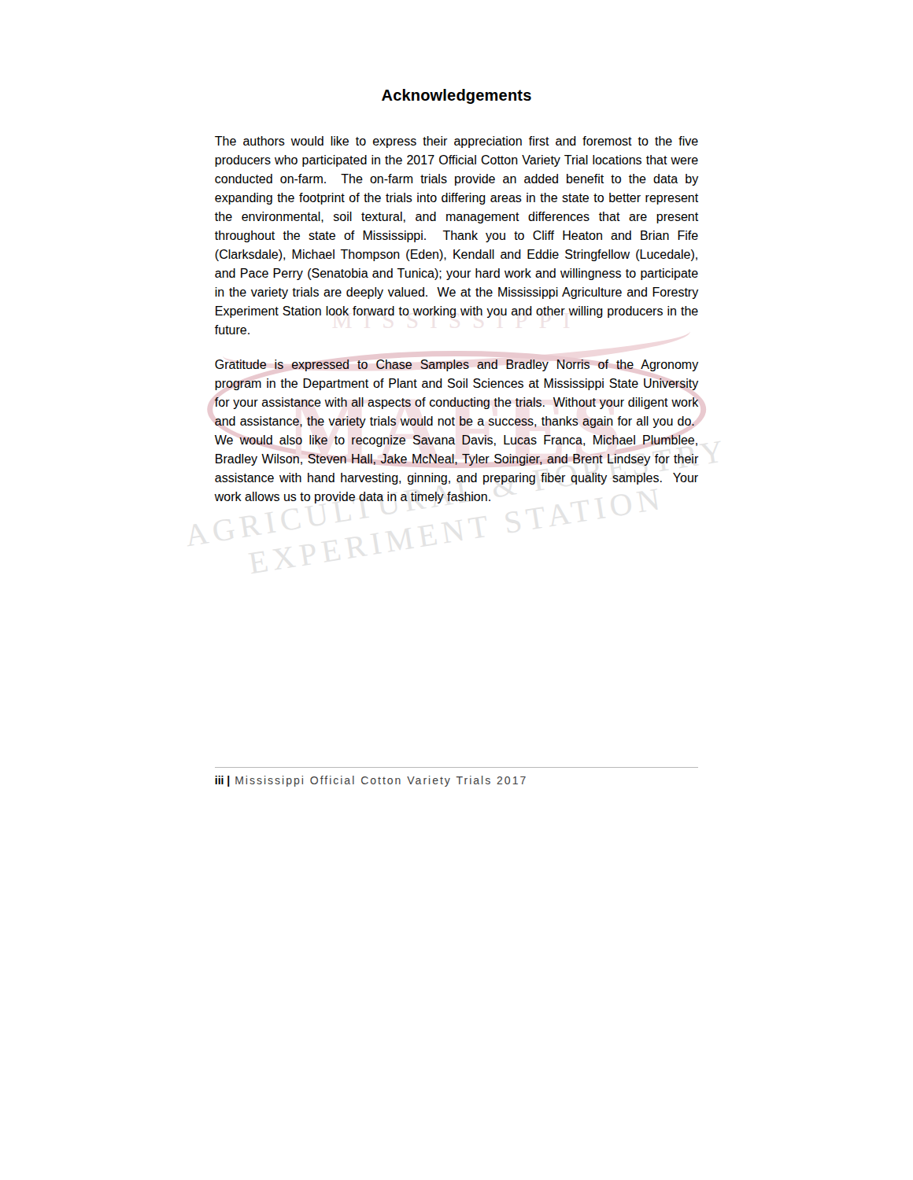MISSISSIPPI
MAFES
AGRICULTURAL & FORESTRY
EXPERIMENT STATION
Acknowledgements
The authors would like to express their appreciation first and foremost to the five producers who participated in the 2017 Official Cotton Variety Trial locations that were conducted on-farm. The on-farm trials provide an added benefit to the data by expanding the footprint of the trials into differing areas in the state to better represent the environmental, soil textural, and management differences that are present throughout the state of Mississippi. Thank you to Cliff Heaton and Brian Fife (Clarksdale), Michael Thompson (Eden), Kendall and Eddie Stringfellow (Lucedale), and Pace Perry (Senatobia and Tunica); your hard work and willingness to participate in the variety trials are deeply valued. We at the Mississippi Agriculture and Forestry Experiment Station look forward to working with you and other willing producers in the future.
Gratitude is expressed to Chase Samples and Bradley Norris of the Agronomy program in the Department of Plant and Soil Sciences at Mississippi State University for your assistance with all aspects of conducting the trials. Without your diligent work and assistance, the variety trials would not be a success, thanks again for all you do. We would also like to recognize Savana Davis, Lucas Franca, Michael Plumblee, Bradley Wilson, Steven Hall, Jake McNeal, Tyler Soingier, and Brent Lindsey for their assistance with hand harvesting, ginning, and preparing fiber quality samples. Your work allows us to provide data in a timely fashion.
iii | Mississippi Official Cotton Variety Trials 2017